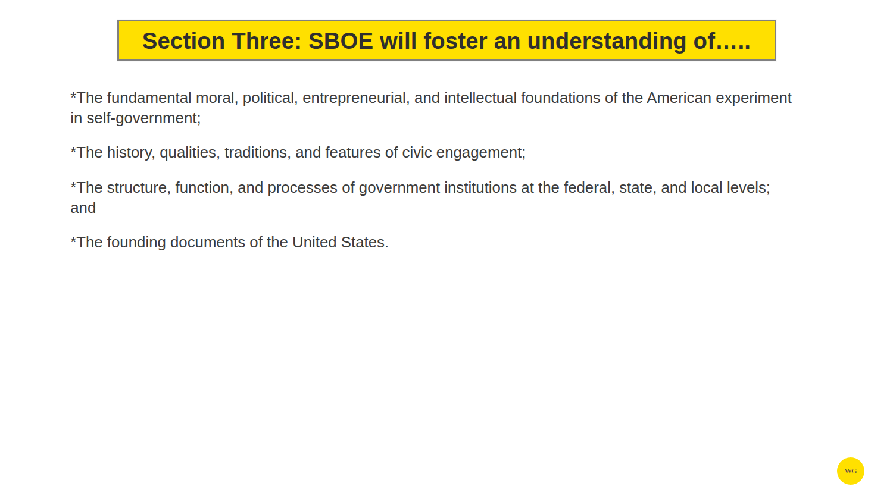Section Three: SBOE will foster an understanding of…..
*The fundamental moral, political, entrepreneurial, and intellectual foundations of the American experiment in self-government;
*The history, qualities, traditions, and features of civic engagement;
*The structure, function, and processes of government institutions at the federal, state, and local levels; and
*The founding documents of the United States.
WG